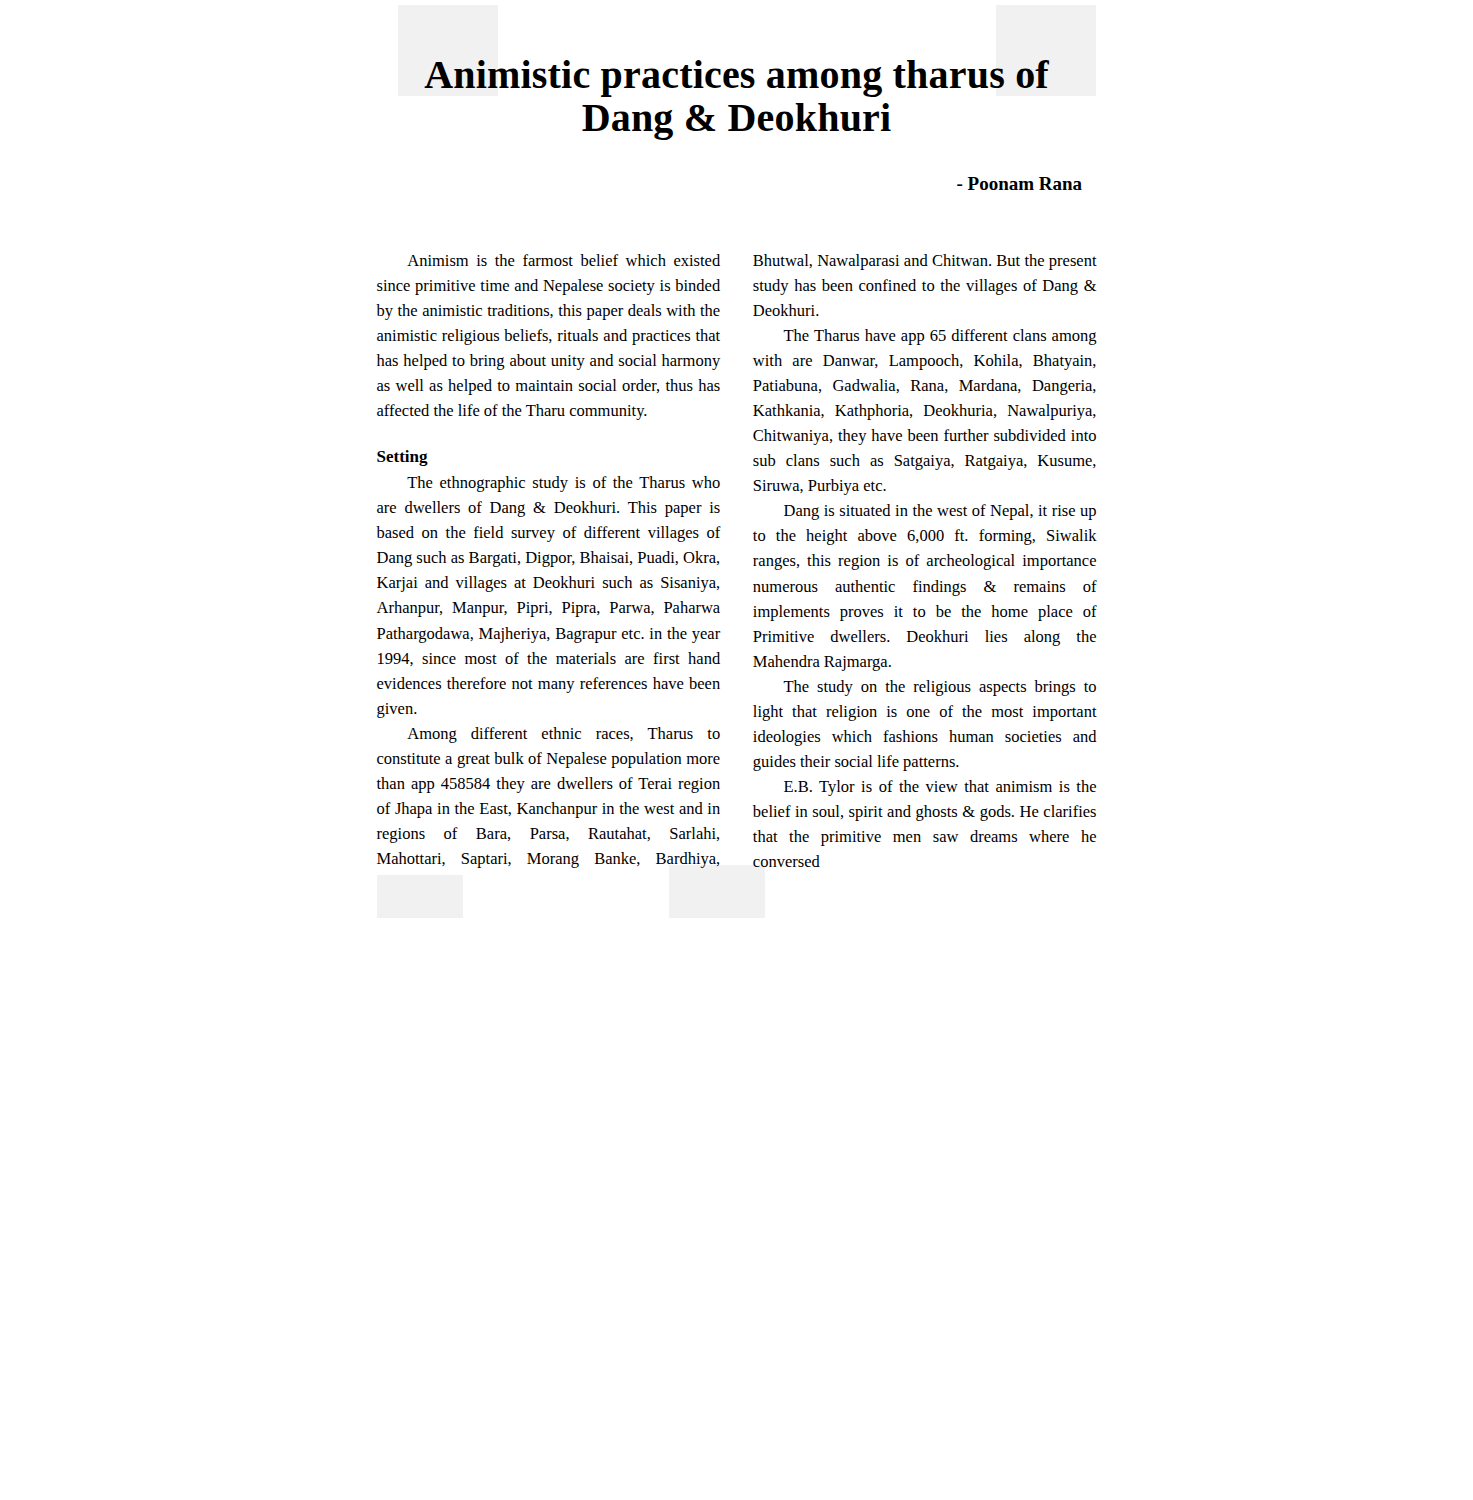Animistic practices among tharus of
Dang & Deokhuri
- Poonam Rana
Animism is the farmost belief which existed since primitive time and Nepalese society is binded by the animistic traditions, this paper deals with the animistic religious beliefs, rituals and practices that has helped to bring about unity and social harmony as well as helped to maintain social order, thus has affected the life of the Tharu community.
Setting
The ethnographic study is of the Tharus who are dwellers of Dang & Deokhuri. This paper is based on the field survey of different villages of Dang such as Bargati, Digpor, Bhaisai, Puadi, Okra, Karjai and villages at Deokhuri such as Sisaniya, Arhanpur, Manpur, Pipri, Pipra, Parwa, Paharwa Pathargodawa, Majheriya, Bagrapur etc. in the year 1994, since most of the materials are first hand evidences therefore not many references have been given.
Among different ethnic races, Tharus to constitute a great bulk of Nepalese population more than app 458584 they are dwellers of Terai region of Jhapa in the East, Kanchanpur in the west and in regions of Bara, Parsa, Rautahat, Sarlahi, Mahottari, Saptari, Morang Banke, Bardhiya, Bhutwal, Nawalparasi and Chitwan. But the present study has been confined to the villages of Dang & Deokhuri.
The Tharus have app 65 different clans among with are Danwar, Lampooch, Kohila, Bhatyain, Patiabuna, Gadwalia, Rana, Mardana, Dangeria, Kathkania, Kathphoria, Deokhuria, Nawalpuriya, Chitwaniya, they have been further subdivided into sub clans such as Satgaiya, Ratgaiya, Kusume, Siruwa, Purbiya etc.
Dang is situated in the west of Nepal, it rise up to the height above 6,000 ft. forming, Siwalik ranges, this region is of archeological importance numerous authentic findings & remains of implements proves it to be the home place of Primitive dwellers. Deokhuri lies along the Mahendra Rajmarga.
The study on the religious aspects brings to light that religion is one of the most important ideologies which fashions human societies and guides their social life patterns.
E.B. Tylor is of the view that animism is the belief in soul, spirit and ghosts & gods. He clarifies that the primitive men saw dreams where he conversed